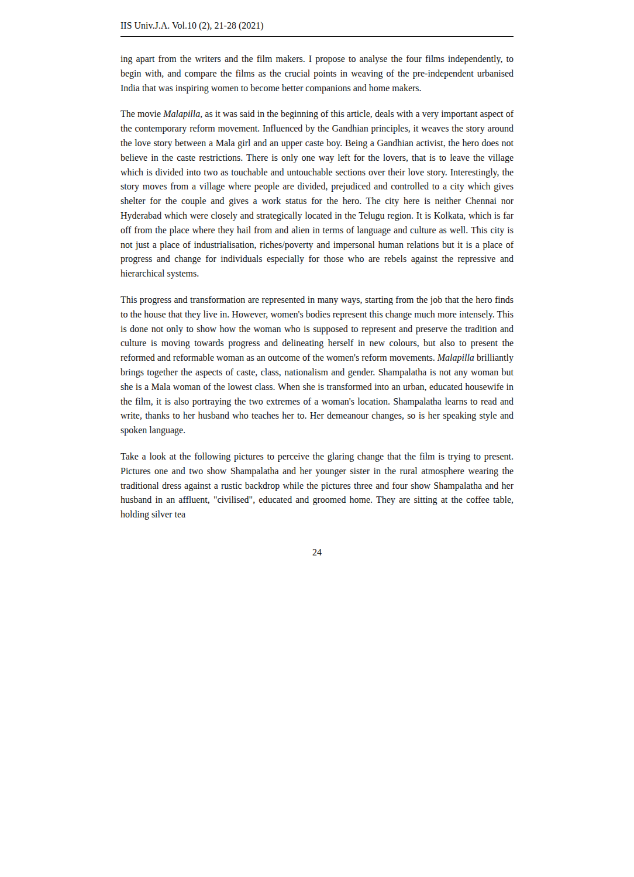IIS Univ.J.A. Vol.10 (2), 21-28 (2021)
ing apart from the writers and the film makers. I propose to analyse the four films independently, to begin with, and compare the films as the crucial points in weaving of the pre-independent urbanised India that was inspiring women to become better companions and home makers.
The movie Malapilla, as it was said in the beginning of this article, deals with a very important aspect of the contemporary reform movement. Influenced by the Gandhian principles, it weaves the story around the love story between a Mala girl and an upper caste boy. Being a Gandhian activist, the hero does not believe in the caste restrictions. There is only one way left for the lovers, that is to leave the village which is divided into two as touchable and untouchable sections over their love story. Interestingly, the story moves from a village where people are divided, prejudiced and controlled to a city which gives shelter for the couple and gives a work status for the hero. The city here is neither Chennai nor Hyderabad which were closely and strategically located in the Telugu region. It is Kolkata, which is far off from the place where they hail from and alien in terms of language and culture as well. This city is not just a place of industrialisation, riches/poverty and impersonal human relations but it is a place of progress and change for individuals especially for those who are rebels against the repressive and hierarchical systems.
This progress and transformation are represented in many ways, starting from the job that the hero finds to the house that they live in. However, women's bodies represent this change much more intensely. This is done not only to show how the woman who is supposed to represent and preserve the tradition and culture is moving towards progress and delineating herself in new colours, but also to present the reformed and reformable woman as an outcome of the women's reform movements. Malapilla brilliantly brings together the aspects of caste, class, nationalism and gender. Shampalatha is not any woman but she is a Mala woman of the lowest class. When she is transformed into an urban, educated housewife in the film, it is also portraying the two extremes of a woman's location. Shampalatha learns to read and write, thanks to her husband who teaches her to. Her demeanour changes, so is her speaking style and spoken language.
Take a look at the following pictures to perceive the glaring change that the film is trying to present. Pictures one and two show Shampalatha and her younger sister in the rural atmosphere wearing the traditional dress against a rustic backdrop while the pictures three and four show Shampalatha and her husband in an affluent, "civilised", educated and groomed home. They are sitting at the coffee table, holding silver tea
24